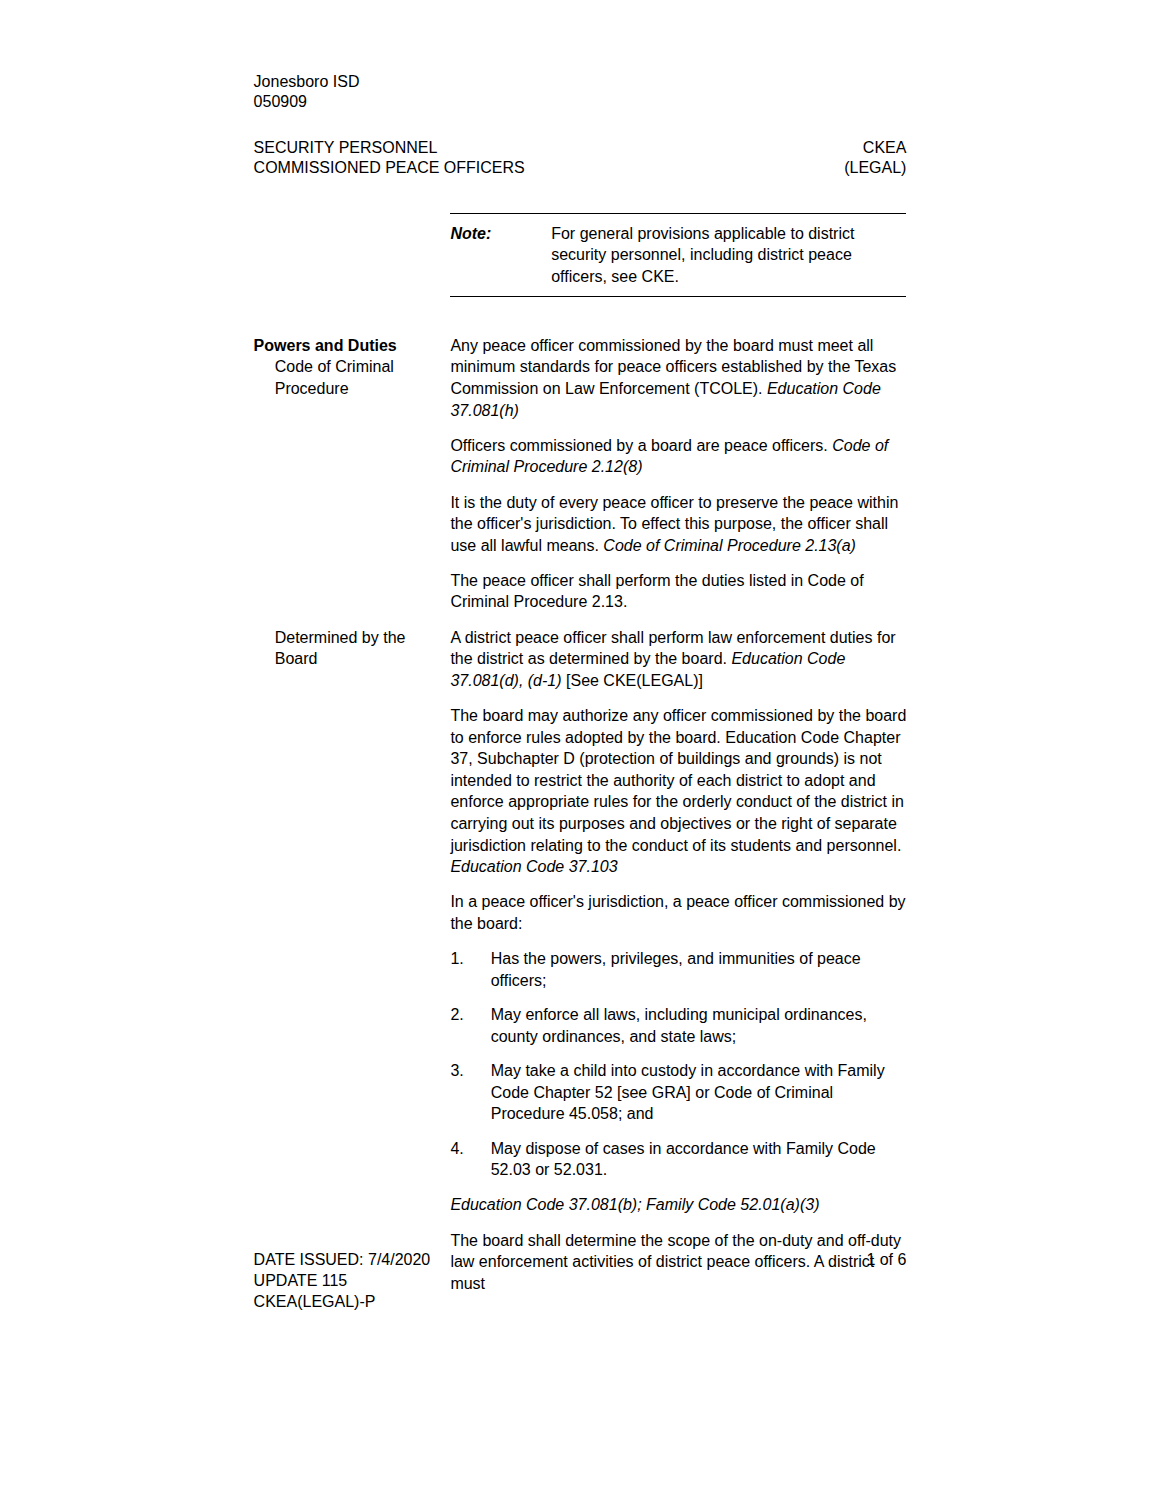Jonesboro ISD
050909
Security Personnel
Commissioned Peace Officers
CKEA
(LEGAL)
Note:
For general provisions applicable to district security personnel, including district peace officers, see CKE.
Powers and Duties
Code of Criminal Procedure
Any peace officer commissioned by the board must meet all minimum standards for peace officers established by the Texas Commission on Law Enforcement (TCOLE). Education Code 37.081(h)
Officers commissioned by a board are peace officers. Code of Criminal Procedure 2.12(8)
It is the duty of every peace officer to preserve the peace within the officer's jurisdiction. To effect this purpose, the officer shall use all lawful means. Code of Criminal Procedure 2.13(a)
The peace officer shall perform the duties listed in Code of Criminal Procedure 2.13.
Determined by the Board
A district peace officer shall perform law enforcement duties for the district as determined by the board. Education Code 37.081(d), (d-1) [See CKE(LEGAL)]
The board may authorize any officer commissioned by the board to enforce rules adopted by the board. Education Code Chapter 37, Subchapter D (protection of buildings and grounds) is not intended to restrict the authority of each district to adopt and enforce appropriate rules for the orderly conduct of the district in carrying out its purposes and objectives or the right of separate jurisdiction relating to the conduct of its students and personnel. Education Code 37.103
In a peace officer's jurisdiction, a peace officer commissioned by the board:
1. Has the powers, privileges, and immunities of peace officers;
2. May enforce all laws, including municipal ordinances, county ordinances, and state laws;
3. May take a child into custody in accordance with Family Code Chapter 52 [see GRA] or Code of Criminal Procedure 45.058; and
4. May dispose of cases in accordance with Family Code 52.03 or 52.031.
Education Code 37.081(b); Family Code 52.01(a)(3)
The board shall determine the scope of the on-duty and off-duty law enforcement activities of district peace officers. A district must
DATE ISSUED: 7/4/2020
UPDATE 115
CKEA(LEGAL)-P
1 of 6